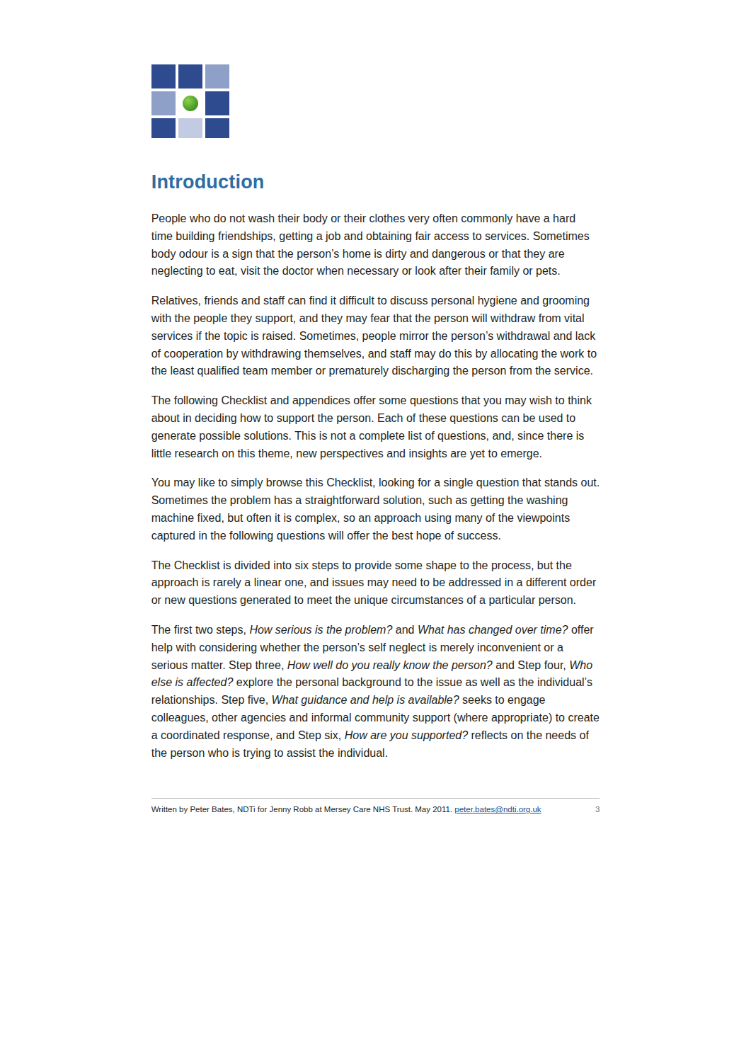Introduction
People who do not wash their body or their clothes very often commonly have a hard time building friendships, getting a job and obtaining fair access to services. Sometimes body odour is a sign that the person’s home is dirty and dangerous or that they are neglecting to eat, visit the doctor when necessary or look after their family or pets.
Relatives, friends and staff can find it difficult to discuss personal hygiene and grooming with the people they support, and they may fear that the person will withdraw from vital services if the topic is raised. Sometimes, people mirror the person’s withdrawal and lack of cooperation by withdrawing themselves, and staff may do this by allocating the work to the least qualified team member or prematurely discharging the person from the service.
The following Checklist and appendices offer some questions that you may wish to think about in deciding how to support the person. Each of these questions can be used to generate possible solutions. This is not a complete list of questions, and, since there is little research on this theme, new perspectives and insights are yet to emerge.
You may like to simply browse this Checklist, looking for a single question that stands out. Sometimes the problem has a straightforward solution, such as getting the washing machine fixed, but often it is complex, so an approach using many of the viewpoints captured in the following questions will offer the best hope of success.
The Checklist is divided into six steps to provide some shape to the process, but the approach is rarely a linear one, and issues may need to be addressed in a different order or new questions generated to meet the unique circumstances of a particular person.
The first two steps, How serious is the problem? and What has changed over time? offer help with considering whether the person’s self neglect is merely inconvenient or a serious matter. Step three, How well do you really know the person? and Step four, Who else is affected? explore the personal background to the issue as well as the individual’s relationships. Step five, What guidance and help is available? seeks to engage colleagues, other agencies and informal community support (where appropriate) to create a coordinated response, and Step six, How are you supported? reflects on the needs of the person who is trying to assist the individual.
Written by Peter Bates, NDTi for Jenny Robb at Mersey Care NHS Trust. May 2011. peter.bates@ndti.org.uk 3